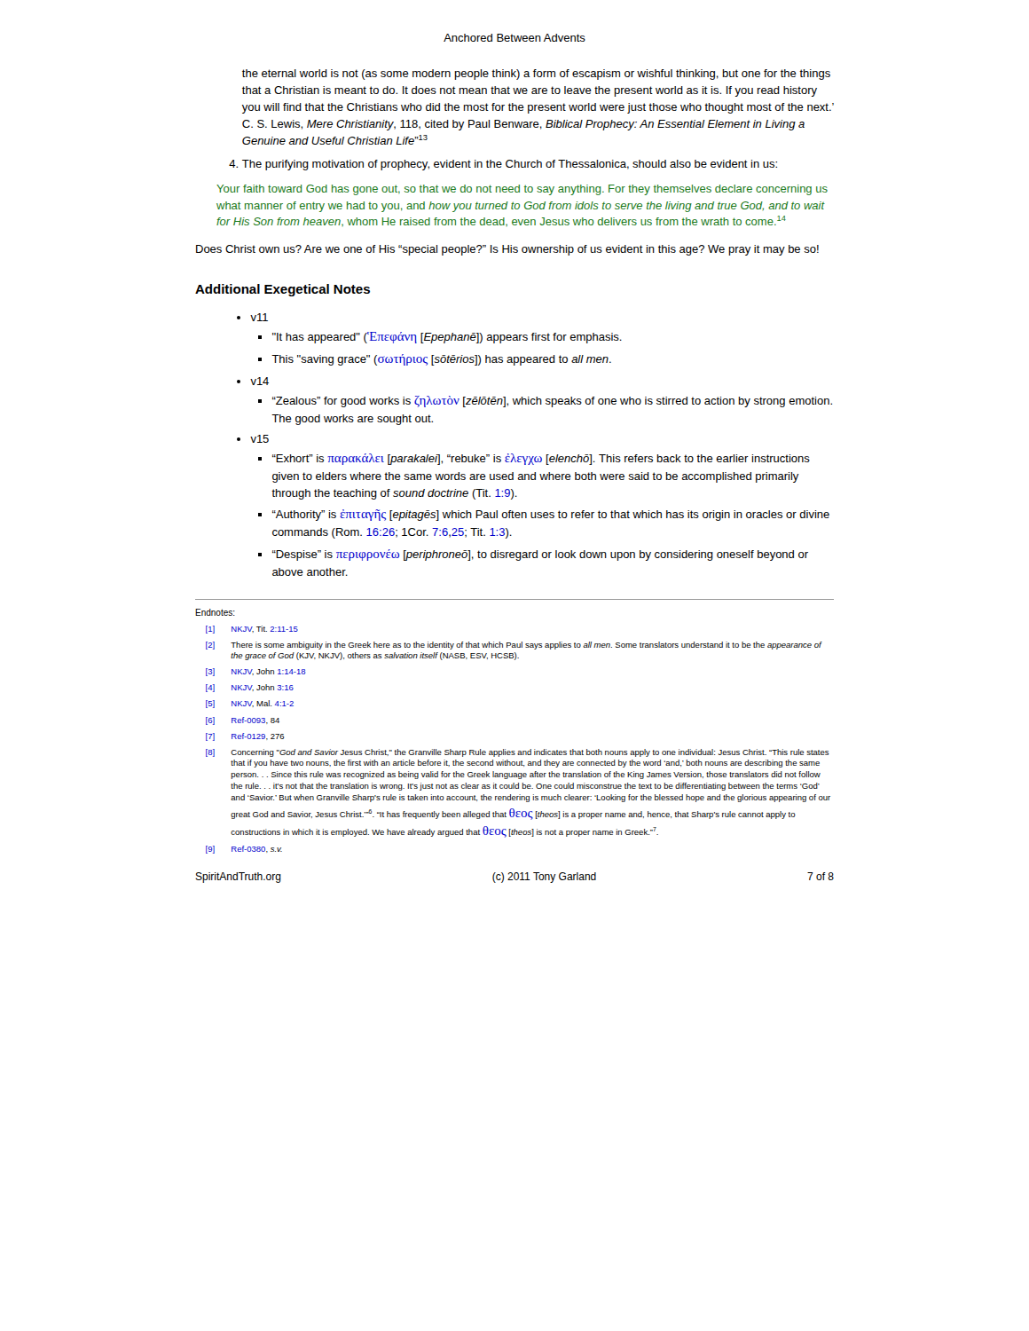Anchored Between Advents
the eternal world is not (as some modern people think) a form of escapism or wishful thinking, but one for the things that a Christian is meant to do. It does not mean that we are to leave the present world as it is. If you read history you will find that the Christians who did the most for the present world were just those who thought most of the next.’ C. S. Lewis, Mere Christianity, 118, cited by Paul Benware, Biblical Prophecy: An Essential Element in Living a Genuine and Useful Christian Life”13
The purifying motivation of prophecy, evident in the Church of Thessalonica, should also be evident in us:
Your faith toward God has gone out, so that we do not need to say anything. For they themselves declare concerning us what manner of entry we had to you, and how you turned to God from idols to serve the living and true God, and to wait for His Son from heaven, whom He raised from the dead, even Jesus who delivers us from the wrath to come.14
Does Christ own us? Are we one of His “special people?” Is His ownership of us evident in this age? We pray it may be so!
Additional Exegetical Notes
v11
"It has appeared" (Ἑπεφάνη [Epephanē]) appears first for emphasis.
This "saving grace" (σωτήριος [sōtērios]) has appeared to all men.
v14
“Zealous” for good works is ζηλωτὸν [zēlōtēn], which speaks of one who is stirred to action by strong emotion. The good works are sought out.
v15
“Exhort” is παρακάλει [parakalei], “rebuke” is ἐλεγχω [elenchō]. This refers back to the earlier instructions given to elders where the same words are used and where both were said to be accomplished primarily through the teaching of sound doctrine (Tit. 1:9).
“Authority” is ἐπιταγῆς [epitagēs] which Paul often uses to refer to that which has its origin in oracles or divine commands (Rom. 16:26; 1Cor. 7:6,25; Tit. 1:3).
“Despise” is περιφρονέω [periphroneō], to disregard or look down upon by considering oneself beyond or above another.
Endnotes:
[1]
NKJV, Tit. 2:11-15
[2]
There is some ambiguity in the Greek here as to the identity of that which Paul says applies to all men. Some translators understand it to be the appearance of the grace of God (KJV, NKJV), others as salvation itself (NASB, ESV, HCSB).
[3]
NKJV, John 1:14-18
[4]
NKJV, John 3:16
[5]
NKJV, Mal. 4:1-2
[6]
Ref-0093, 84
[7]
Ref-0129, 276
[8]
Concerning "God and Savior Jesus Christ," the Granville Sharp Rule applies and indicates that both nouns apply to one individual: Jesus Christ. “This rule states that if you have two nouns, the first with an article before it, the second without, and they are connected by the word ‘and,’ both nouns are describing the same person. . . Since this rule was recognized as being valid for the Greek language after the translation of the King James Version, those translators did not follow the rule. . . it's not that the translation is wrong. It's just not as clear as it could be. One could misconstrue the text to be differentiating between the terms ‘God’ and ‘Savior.’ But when Granville Sharp's rule is taken into account, the rendering is much clearer: ‘Looking for the blessed hope and the glorious appearing of our great God and Savior, Jesus Christ.’”6. “It has frequently been alleged that θεος [theos] is a proper name and, hence, that Sharp's rule cannot apply to constructions in which it is employed. We have already argued that θεος [theos] is not a proper name in Greek.”7.
[9]
Ref-0380, s.v.
SpiritAndTruth.org
(c) 2011 Tony Garland
7 of 8